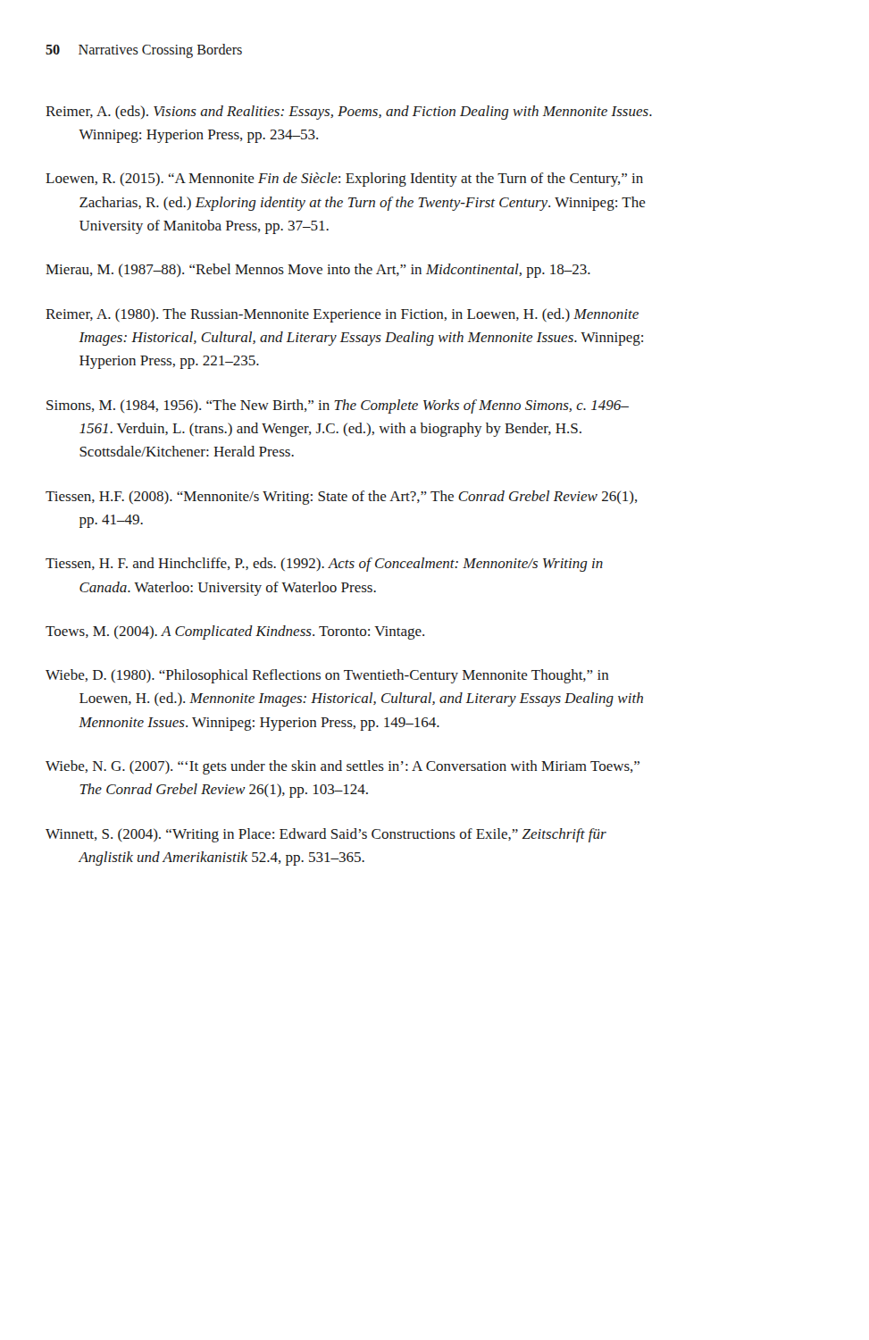50 Narratives Crossing Borders
Reimer, A. (eds). Visions and Realities: Essays, Poems, and Fiction Dealing with Mennonite Issues. Winnipeg: Hyperion Press, pp. 234–53.
Loewen, R. (2015). “A Mennonite Fin de Siècle: Exploring Identity at the Turn of the Century,” in Zacharias, R. (ed.) Exploring identity at the Turn of the Twenty-First Century. Winnipeg: The University of Manitoba Press, pp. 37–51.
Mierau, M. (1987–88). “Rebel Mennos Move into the Art,” in Midcontinental, pp. 18–23.
Reimer, A. (1980). The Russian-Mennonite Experience in Fiction, in Loewen, H. (ed.) Mennonite Images: Historical, Cultural, and Literary Essays Dealing with Mennonite Issues. Winnipeg: Hyperion Press, pp. 221–235.
Simons, M. (1984, 1956). “The New Birth,” in The Complete Works of Menno Simons, c. 1496–1561. Verduin, L. (trans.) and Wenger, J.C. (ed.), with a biography by Bender, H.S. Scottsdale/Kitchener: Herald Press.
Tiessen, H.F. (2008). “Mennonite/s Writing: State of the Art?,” The Conrad Grebel Review 26(1), pp. 41–49.
Tiessen, H. F. and Hinchcliffe, P., eds. (1992). Acts of Concealment: Mennonite/s Writing in Canada. Waterloo: University of Waterloo Press.
Toews, M. (2004). A Complicated Kindness. Toronto: Vintage.
Wiebe, D. (1980). “Philosophical Reflections on Twentieth-Century Mennonite Thought,” in Loewen, H. (ed.). Mennonite Images: Historical, Cultural, and Literary Essays Dealing with Mennonite Issues. Winnipeg: Hyperion Press, pp. 149–164.
Wiebe, N. G. (2007). “‘It gets under the skin and settles in’: A Conversation with Miriam Toews,” The Conrad Grebel Review 26(1), pp. 103–124.
Winnett, S. (2004). “Writing in Place: Edward Said’s Constructions of Exile,” Zeitschrift für Anglistik und Amerikanistik 52.4, pp. 531–365.